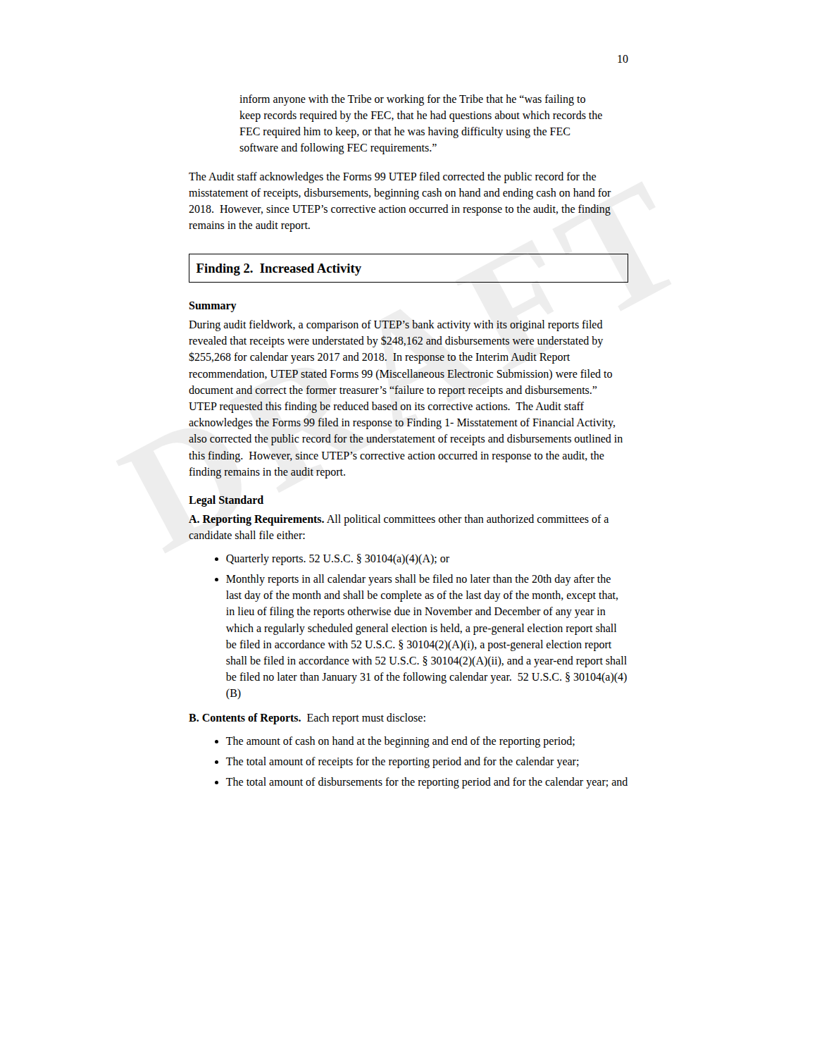DRAFT
10
inform anyone with the Tribe or working for the Tribe that he “was failing to keep records required by the FEC, that he had questions about which records the FEC required him to keep, or that he was having difficulty using the FEC software and following FEC requirements.”
The Audit staff acknowledges the Forms 99 UTEP filed corrected the public record for the misstatement of receipts, disbursements, beginning cash on hand and ending cash on hand for 2018. However, since UTEP’s corrective action occurred in response to the audit, the finding remains in the audit report.
Finding 2. Increased Activity
Summary
During audit fieldwork, a comparison of UTEP’s bank activity with its original reports filed revealed that receipts were understated by $248,162 and disbursements were understated by $255,268 for calendar years 2017 and 2018. In response to the Interim Audit Report recommendation, UTEP stated Forms 99 (Miscellaneous Electronic Submission) were filed to document and correct the former treasurer’s “failure to report receipts and disbursements.” UTEP requested this finding be reduced based on its corrective actions. The Audit staff acknowledges the Forms 99 filed in response to Finding 1- Misstatement of Financial Activity, also corrected the public record for the understatement of receipts and disbursements outlined in this finding. However, since UTEP’s corrective action occurred in response to the audit, the finding remains in the audit report.
Legal Standard
A. Reporting Requirements. All political committees other than authorized committees of a candidate shall file either:
Quarterly reports. 52 U.S.C. § 30104(a)(4)(A); or
Monthly reports in all calendar years shall be filed no later than the 20th day after the last day of the month and shall be complete as of the last day of the month, except that, in lieu of filing the reports otherwise due in November and December of any year in which a regularly scheduled general election is held, a pre-general election report shall be filed in accordance with 52 U.S.C. § 30104(2)(A)(i), a post-general election report shall be filed in accordance with 52 U.S.C. § 30104(2)(A)(ii), and a year-end report shall be filed no later than January 31 of the following calendar year. 52 U.S.C. § 30104(a)(4)(B)
B. Contents of Reports. Each report must disclose:
The amount of cash on hand at the beginning and end of the reporting period;
The total amount of receipts for the reporting period and for the calendar year;
The total amount of disbursements for the reporting period and for the calendar year; and